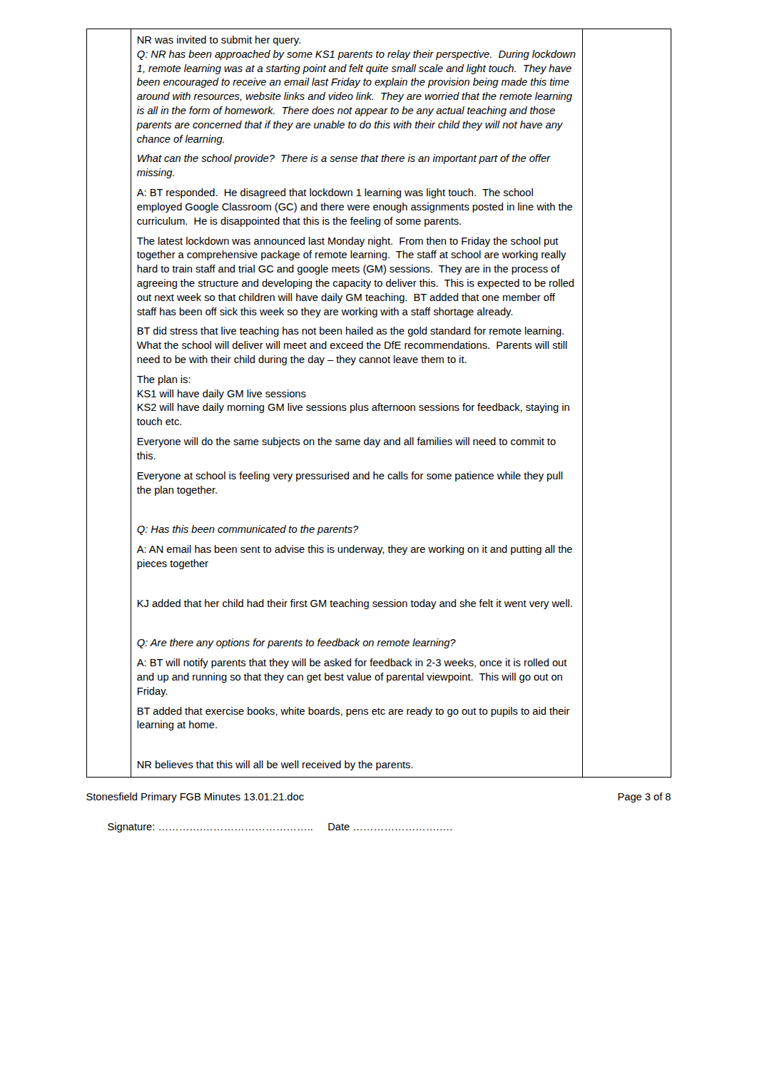| | NR was invited to submit her query. Q: NR has been approached by some KS1 parents to relay their perspective. During lockdown 1, remote learning was at a starting point and felt quite small scale and light touch. They have been encouraged to receive an email last Friday to explain the provision being made this time around with resources, website links and video link. They are worried that the remote learning is all in the form of homework. There does not appear to be any actual teaching and those parents are concerned that if they are unable to do this with their child they will not have any chance of learning. What can the school provide? There is a sense that there is an important part of the offer missing. A: BT responded. He disagreed that lockdown 1 learning was light touch. The school employed Google Classroom (GC) and there were enough assignments posted in line with the curriculum. He is disappointed that this is the feeling of some parents. The latest lockdown was announced last Monday night. From then to Friday the school put together a comprehensive package of remote learning. The staff at school are working really hard to train staff and trial GC and google meets (GM) sessions. They are in the process of agreeing the structure and developing the capacity to deliver this. This is expected to be rolled out next week so that children will have daily GM teaching. BT added that one member off staff has been off sick this week so they are working with a staff shortage already. BT did stress that live teaching has not been hailed as the gold standard for remote learning. What the school will deliver will meet and exceed the DfE recommendations. Parents will still need to be with their child during the day – they cannot leave them to it. The plan is: KS1 will have daily GM live sessions KS2 will have daily morning GM live sessions plus afternoon sessions for feedback, staying in touch etc. Everyone will do the same subjects on the same day and all families will need to commit to this. Everyone at school is feeling very pressurised and he calls for some patience while they pull the plan together. Q: Has this been communicated to the parents? A: AN email has been sent to advise this is underway, they are working on it and putting all the pieces together KJ added that her child had their first GM teaching session today and she felt it went very well. Q: Are there any options for parents to feedback on remote learning? A: BT will notify parents that they will be asked for feedback in 2-3 weeks, once it is rolled out and up and running so that they can get best value of parental viewpoint. This will go out on Friday. BT added that exercise books, white boards, pens etc are ready to go out to pupils to aid their learning at home. NR believes that this will all be well received by the parents. | |
Stonesfield Primary FGB Minutes 13.01.21.doc Page 3 of 8
Signature: ………….………………………….. Date …………………….….